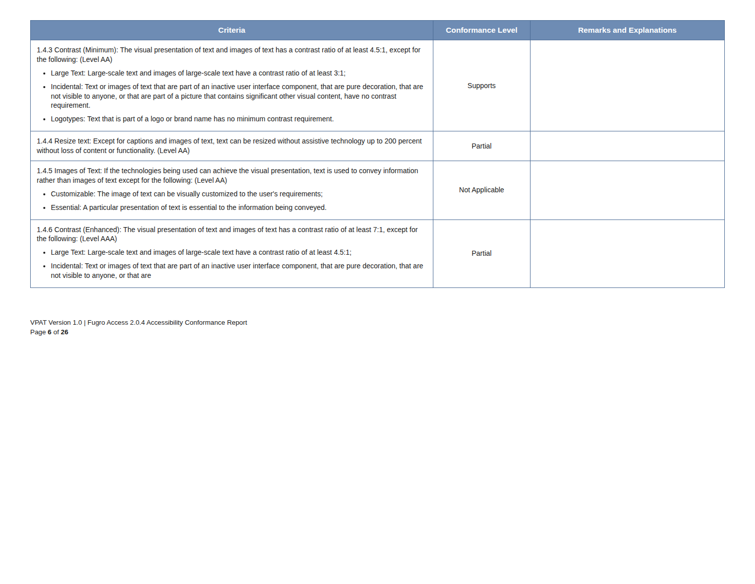| Criteria | Conformance Level | Remarks and Explanations |
| --- | --- | --- |
| 1.4.3 Contrast (Minimum): The visual presentation of text and images of text has a contrast ratio of at least 4.5:1, except for the following: (Level AA) Large Text: Large-scale text and images of large-scale text have a contrast ratio of at least 3:1; Incidental: Text or images of text that are part of an inactive user interface component, that are pure decoration, that are not visible to anyone, or that are part of a picture that contains significant other visual content, have no contrast requirement. Logotypes: Text that is part of a logo or brand name has no minimum contrast requirement. | Supports | |
| 1.4.4 Resize text: Except for captions and images of text, text can be resized without assistive technology up to 200 percent without loss of content or functionality. (Level AA) | Partial | |
| 1.4.5 Images of Text: If the technologies being used can achieve the visual presentation, text is used to convey information rather than images of text except for the following: (Level AA) Customizable: The image of text can be visually customized to the user's requirements; Essential: A particular presentation of text is essential to the information being conveyed. | Not Applicable | |
| 1.4.6 Contrast (Enhanced): The visual presentation of text and images of text has a contrast ratio of at least 7:1, except for the following: (Level AAA) Large Text: Large-scale text and images of large-scale text have a contrast ratio of at least 4.5:1; Incidental: Text or images of text that are part of an inactive user interface component, that are pure decoration, that are not visible to anyone, or that are | Partial | |
VPAT Version 1.0 | Fugro Access 2.0.4 Accessibility Conformance Report
Page 6 of 26